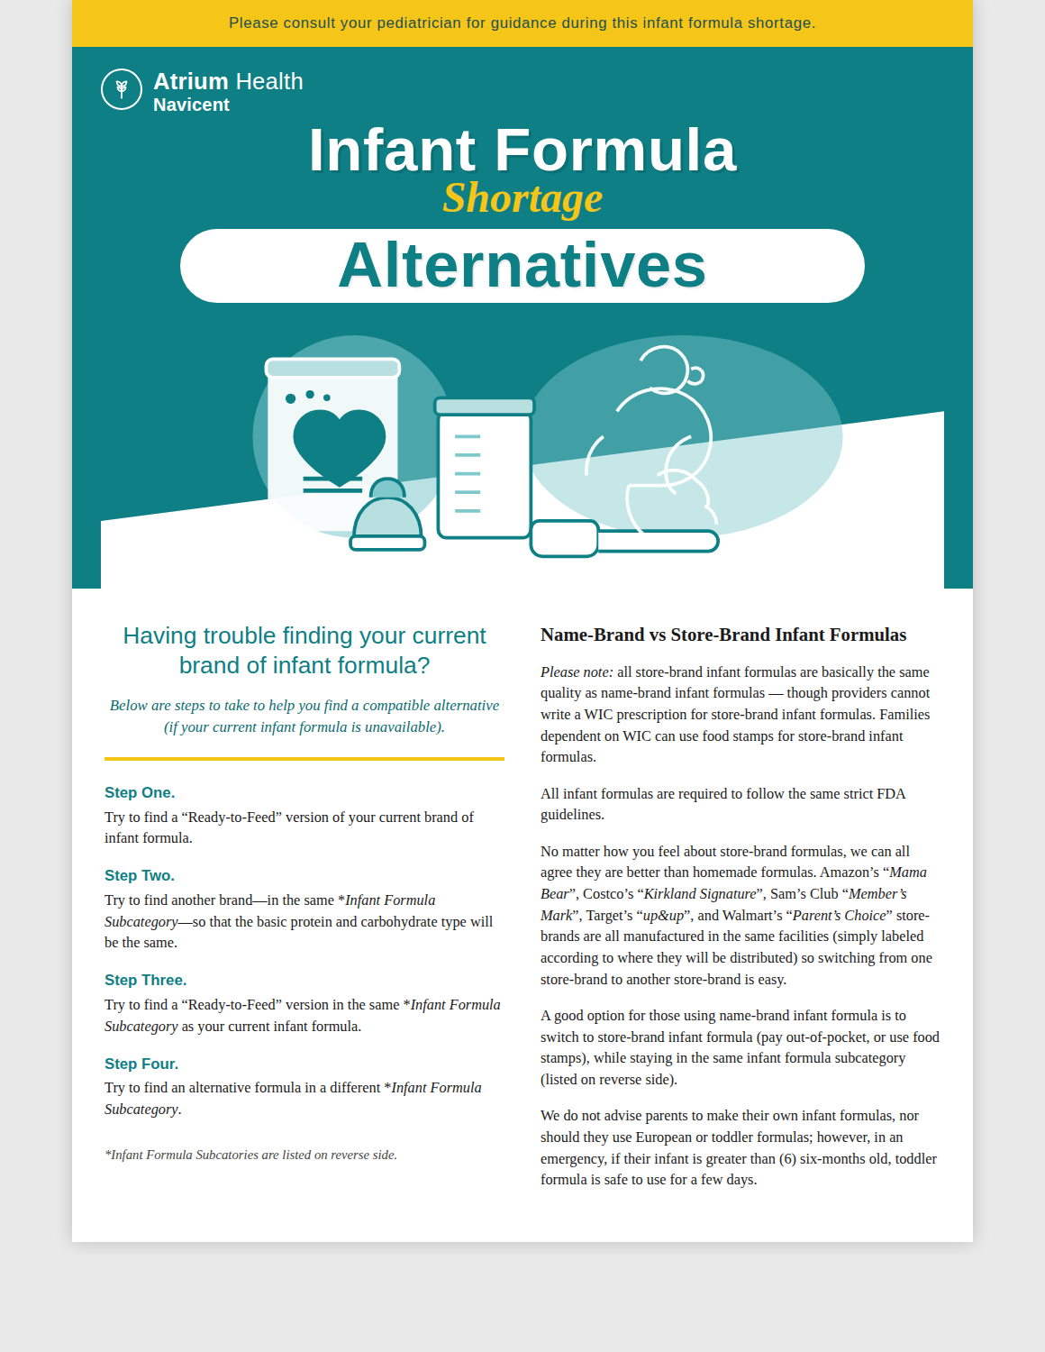Please consult your pediatrician for guidance during this infant formula shortage.
Atrium Health
Navicent
Infant Formula
Shortage
Alternatives
Illustration: infant formula can, bottle, measuring scoop, and a parent bottle-feeding a baby
Having trouble finding your current brand of infant formula?
Below are steps to take to help you find a compatible alternative (if your current infant formula is unavailable).
Step One.
Try to find a “Ready-to-Feed” version of your current brand of infant formula.
Step Two.
Try to find another brand—in the same *Infant Formula Subcategory—so that the basic protein and carbohydrate type will be the same.
Step Three.
Try to find a “Ready-to-Feed” version in the same *Infant Formula Subcategory as your current infant formula.
Step Four.
Try to find an alternative formula in a different *Infant Formula Subcategory.
*Infant Formula Subcatories are listed on reverse side.
Name-Brand vs Store-Brand Infant Formulas
Please note: all store-brand infant formulas are basically the same quality as name-brand infant formulas — though providers cannot write a WIC prescription for store-brand infant formulas. Families dependent on WIC can use food stamps for store-brand infant formulas.
All infant formulas are required to follow the same strict FDA guidelines.
No matter how you feel about store-brand formulas, we can all agree they are better than homemade formulas. Amazon’s “Mama Bear”, Costco’s “Kirkland Signature”, Sam’s Club “Member’s Mark”, Target’s “up&up”, and Walmart’s “Parent’s Choice” store-brands are all manufactured in the same facilities (simply labeled according to where they will be distributed) so switching from one store-brand to another store-brand is easy.
A good option for those using name-brand infant formula is to switch to store-brand infant formula (pay out-of-pocket, or use food stamps), while staying in the same infant formula subcategory (listed on reverse side).
We do not advise parents to make their own infant formulas, nor should they use European or toddler formulas; however, in an emergency, if their infant is greater than (6) six-months old, toddler formula is safe to use for a few days.